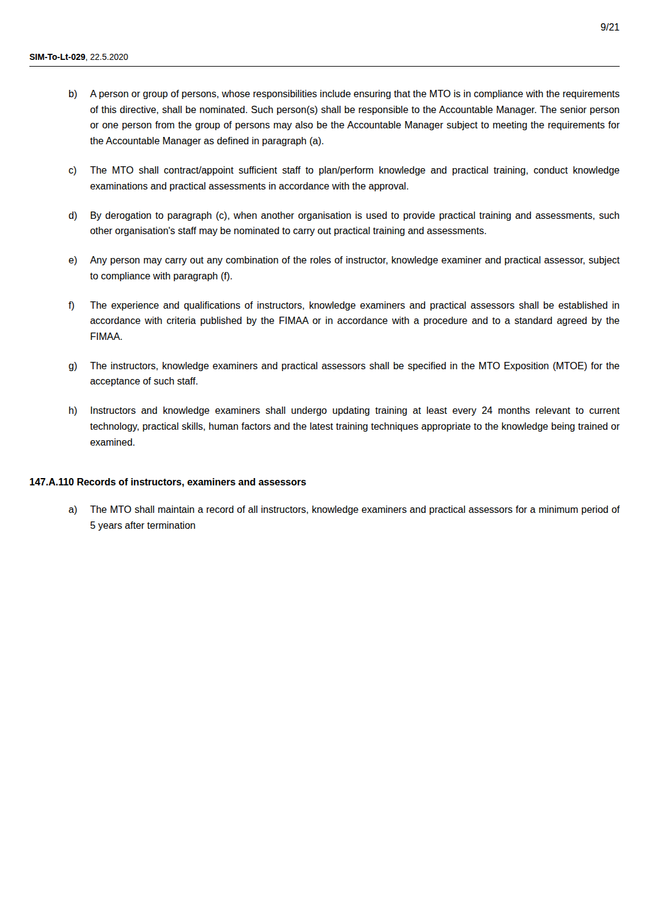9/21
SIM-To-Lt-029, 22.5.2020
A person or group of persons, whose responsibilities include ensuring that the MTO is in compliance with the requirements of this directive, shall be nominated. Such person(s) shall be responsible to the Accountable Manager. The senior person or one person from the group of persons may also be the Accountable Manager subject to meeting the requirements for the Accountable Manager as defined in paragraph (a).
The MTO shall contract/appoint sufficient staff to plan/perform knowledge and practical training, conduct knowledge examinations and practical assessments in accordance with the approval.
By derogation to paragraph (c), when another organisation is used to provide practical training and assessments, such other organisation's staff may be nominated to carry out practical training and assessments.
Any person may carry out any combination of the roles of instructor, knowledge examiner and practical assessor, subject to compliance with paragraph (f).
The experience and qualifications of instructors, knowledge examiners and practical assessors shall be established in accordance with criteria published by the FIMAA or in accordance with a procedure and to a standard agreed by the FIMAA.
The instructors, knowledge examiners and practical assessors shall be specified in the MTO Exposition (MTOE) for the acceptance of such staff.
Instructors and knowledge examiners shall undergo updating training at least every 24 months relevant to current technology, practical skills, human factors and the latest training techniques appropriate to the knowledge being trained or examined.
147.A.110 Records of instructors, examiners and assessors
The MTO shall maintain a record of all instructors, knowledge examiners and practical assessors for a minimum period of 5 years after termination